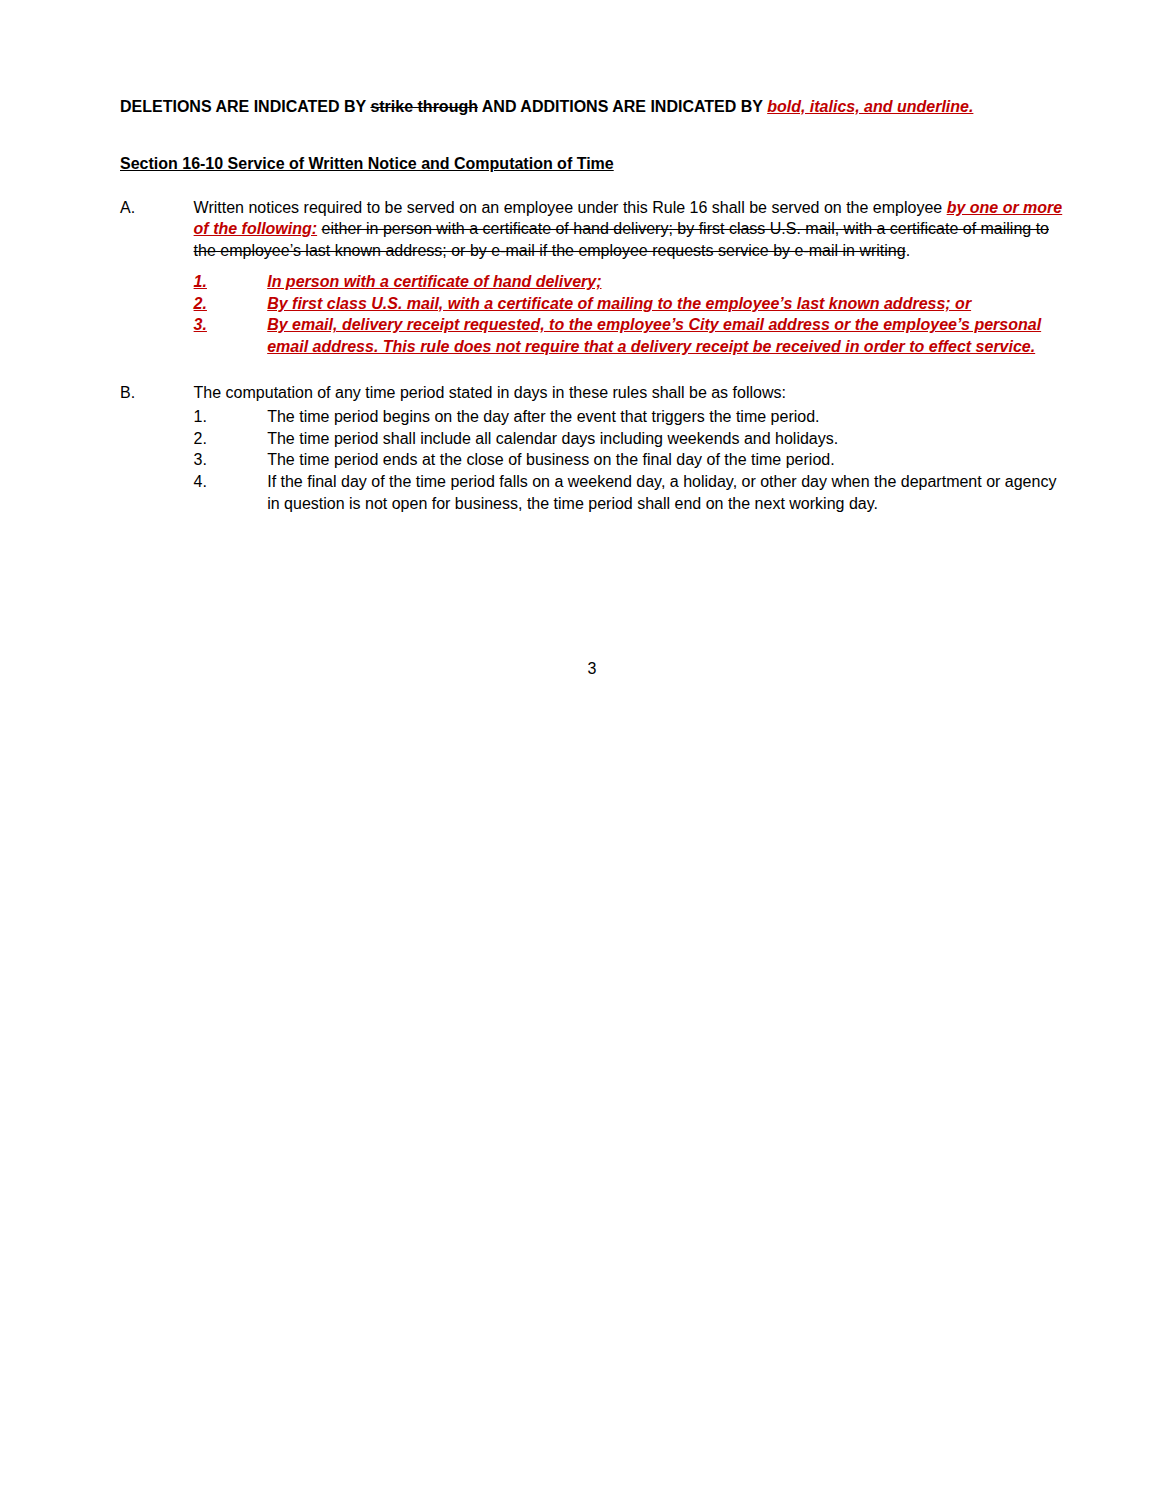DELETIONS ARE INDICATED BY strike through AND ADDITIONS ARE INDICATED BY bold, italics, and underline.
Section 16-10 Service of Written Notice and Computation of Time
A.
Written notices required to be served on an employee under this Rule 16 shall be served on the employee by one or more of the following: either in person with a certificate of hand delivery; by first class U.S. mail, with a certificate of mailing to the employee’s last known address; or by e-mail if the employee requests service by e-mail in writing.
1. In person with a certificate of hand delivery;
2. By first class U.S. mail, with a certificate of mailing to the employee’s last known address; or
3. By email, delivery receipt requested, to the employee’s City email address or the employee’s personal email address. This rule does not require that a delivery receipt be received in order to effect service.
B.
The computation of any time period stated in days in these rules shall be as follows:
1. The time period begins on the day after the event that triggers the time period.
2. The time period shall include all calendar days including weekends and holidays.
3. The time period ends at the close of business on the final day of the time period.
4. If the final day of the time period falls on a weekend day, a holiday, or other day when the department or agency in question is not open for business, the time period shall end on the next working day.
3